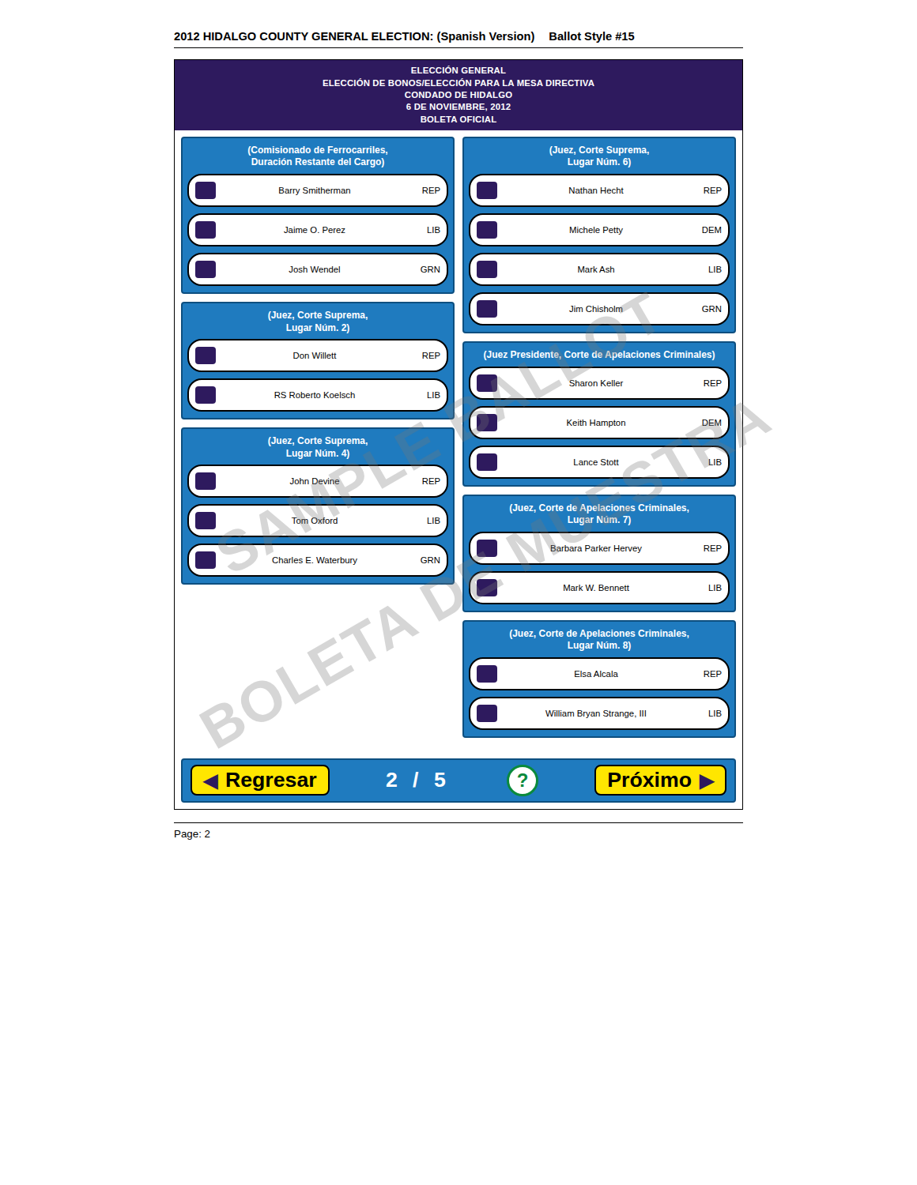2012 HIDALGO COUNTY GENERAL ELECTION: (Spanish Version)Ballot Style #15
ELECCIÓN GENERAL
ELECCIÓN DE BONOS/ELECCIÓN PARA LA MESA DIRECTIVA
CONDADO DE HIDALGO
6 DE NOVIEMBRE, 2012
BOLETA OFICIAL
(Comisionado de Ferrocarriles,
Duración Restante del Cargo)
Barry Smitherman
REP
Jaime O. Perez
LIB
Josh Wendel
GRN
(Juez, Corte Suprema,
Lugar Núm. 2)
Don Willett
REP
RS Roberto Koelsch
LIB
(Juez, Corte Suprema,
Lugar Núm. 4)
John Devine
REP
Tom Oxford
LIB
Charles E. Waterbury
GRN
(Juez, Corte Suprema,
Lugar Núm. 6)
Nathan Hecht
REP
Michele Petty
DEM
Mark Ash
LIB
Jim Chisholm
GRN
(Juez Presidente, Corte de Apelaciones Criminales)
Sharon Keller
REP
Keith Hampton
DEM
Lance Stott
LIB
(Juez, Corte de Apelaciones Criminales,
Lugar Núm. 7)
Barbara Parker Hervey
REP
Mark W. Bennett
LIB
(Juez, Corte de Apelaciones Criminales,
Lugar Núm. 8)
Elsa Alcala
REP
William Bryan Strange, III
LIB
◀ Regresar
2 / 5
?
Próximo ▶
Page: 2
SAMPLE BALLOT
BOLETA DE MUESTRA